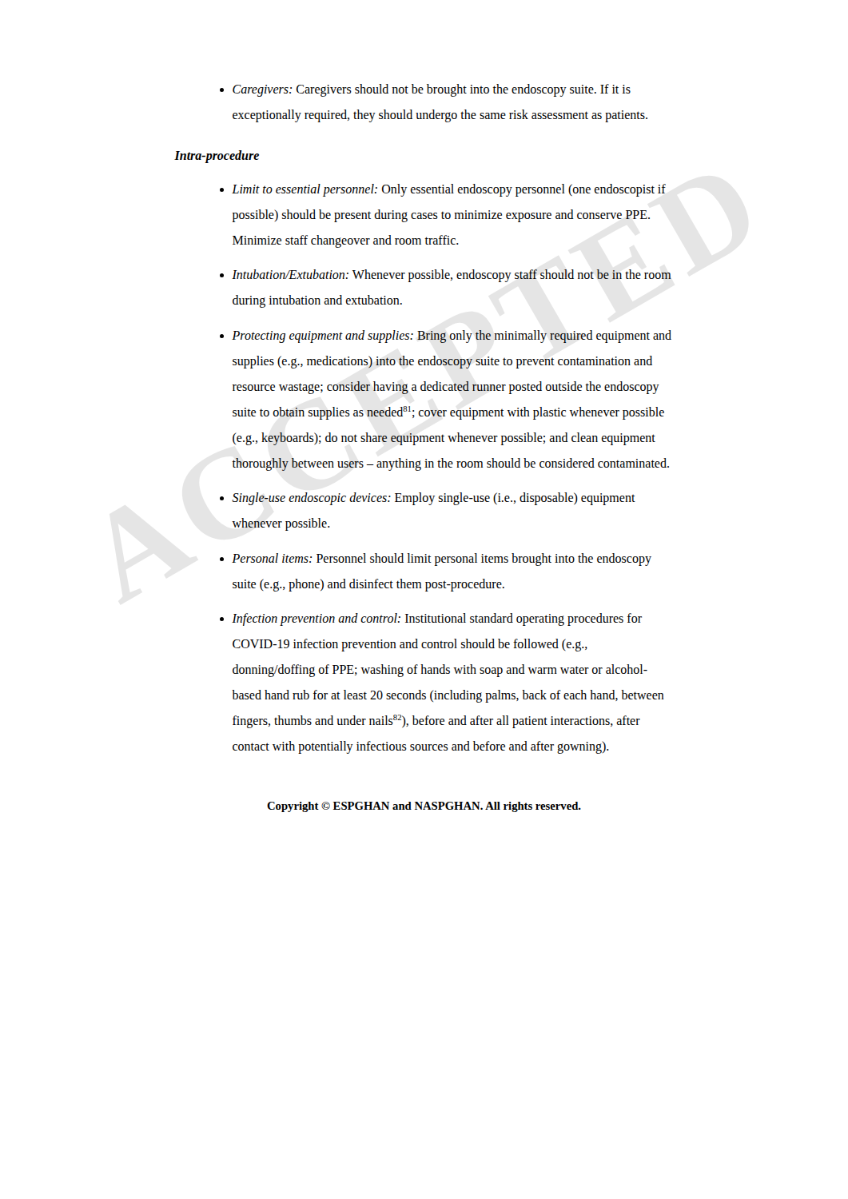ACCEPTED
Caregivers: Caregivers should not be brought into the endoscopy suite. If it is exceptionally required, they should undergo the same risk assessment as patients.
Intra-procedure
Limit to essential personnel: Only essential endoscopy personnel (one endoscopist if possible) should be present during cases to minimize exposure and conserve PPE. Minimize staff changeover and room traffic.
Intubation/Extubation: Whenever possible, endoscopy staff should not be in the room during intubation and extubation.
Protecting equipment and supplies: Bring only the minimally required equipment and supplies (e.g., medications) into the endoscopy suite to prevent contamination and resource wastage; consider having a dedicated runner posted outside the endoscopy suite to obtain supplies as needed81; cover equipment with plastic whenever possible (e.g., keyboards); do not share equipment whenever possible; and clean equipment thoroughly between users – anything in the room should be considered contaminated.
Single-use endoscopic devices: Employ single-use (i.e., disposable) equipment whenever possible.
Personal items: Personnel should limit personal items brought into the endoscopy suite (e.g., phone) and disinfect them post-procedure.
Infection prevention and control: Institutional standard operating procedures for COVID-19 infection prevention and control should be followed (e.g., donning/doffing of PPE; washing of hands with soap and warm water or alcohol-based hand rub for at least 20 seconds (including palms, back of each hand, between fingers, thumbs and under nails82), before and after all patient interactions, after contact with potentially infectious sources and before and after gowning).
Copyright © ESPGHAN and NASPGHAN. All rights reserved.